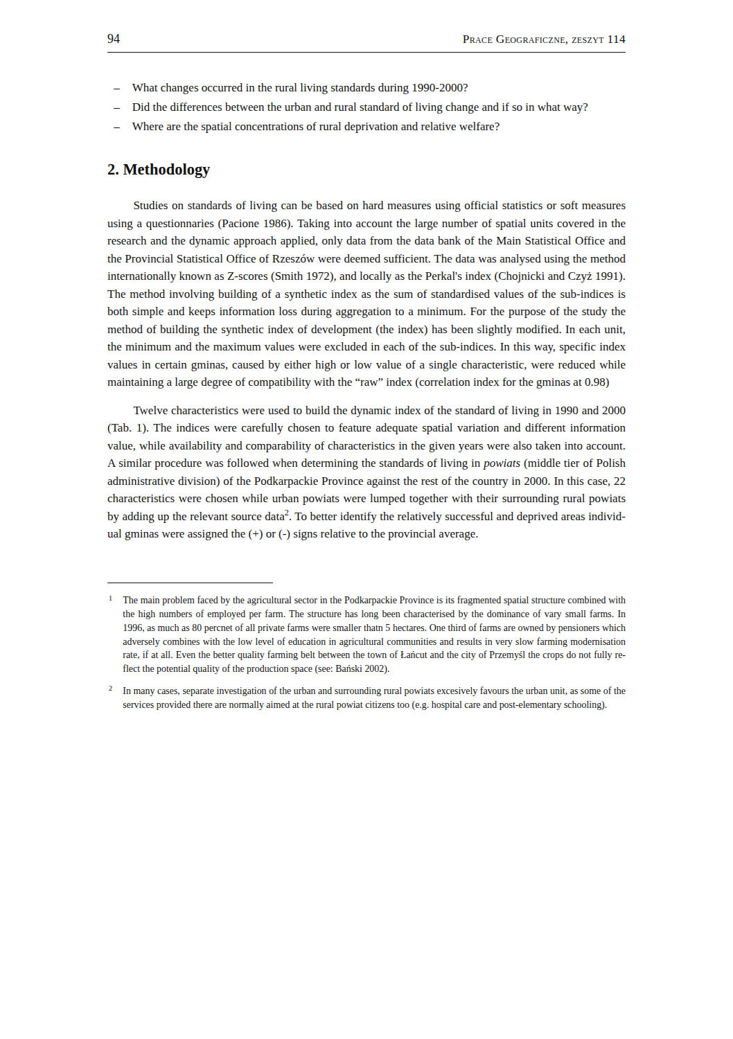94 Prace Geograficzne, zeszyt 114
What changes occurred in the rural living standards during 1990-2000?
Did the differences between the urban and rural standard of living change and if so in what way?
Where are the spatial concentrations of rural deprivation and relative welfare?
2. Methodology
Studies on standards of living can be based on hard measures using official statistics or soft measures using a questionnaries (Pacione 1986). Taking into account the large number of spatial units covered in the research and the dynamic approach applied, only data from the data bank of the Main Statistical Office and the Provincial Statistical Office of Rzeszów were deemed sufficient. The data was analysed using the method internationally known as Z-scores (Smith 1972), and locally as the Perkal's index (Chojnicki and Czyż 1991). The method involving building of a synthetic index as the sum of standardised values of the sub-indices is both simple and keeps information loss during aggregation to a minimum. For the purpose of the study the method of building the synthetic index of development (the index) has been slightly modified. In each unit, the minimum and the maximum values were excluded in each of the sub-indices. In this way, specific index values in certain gminas, caused by either high or low value of a single characteristic, were reduced while maintaining a large degree of compatibility with the “raw” index (correlation index for the gminas at 0.98)
Twelve characteristics were used to build the dynamic index of the standard of living in 1990 and 2000 (Tab. 1). The indices were carefully chosen to feature adequate spatial variation and different information value, while availability and comparability of characteristics in the given years were also taken into account. A similar procedure was followed when determining the standards of living in powiats (middle tier of Polish administrative division) of the Podkarpackie Province against the rest of the country in 2000. In this case, 22 characteristics were chosen while urban powiats were lumped together with their surrounding rural powiats by adding up the relevant source data2. To better identify the relatively successful and deprived areas individual gminas were assigned the (+) or (-) signs relative to the provincial average.
The main problem faced by the agricultural sector in the Podkarpackie Province is its fragmented spatial structure combined with the high numbers of employed per farm. The structure has long been characterised by the dominance of vary small farms. In 1996, as much as 80 percnet of all private farms were smaller thatn 5 hectares. One third of farms are owned by pensioners which adversely combines with the low level of education in agricultural communities and results in very slow farming modernisation rate, if at all. Even the better quality farming belt between the town of Łańcut and the city of Przemyśl the crops do not fully reflect the potential quality of the production space (see: Bański 2002).
In many cases, separate investigation of the urban and surrounding rural powiats excesively favours the urban unit, as some of the services provided there are normally aimed at the rural powiat citizens too (e.g. hospital care and post-elementary schooling).